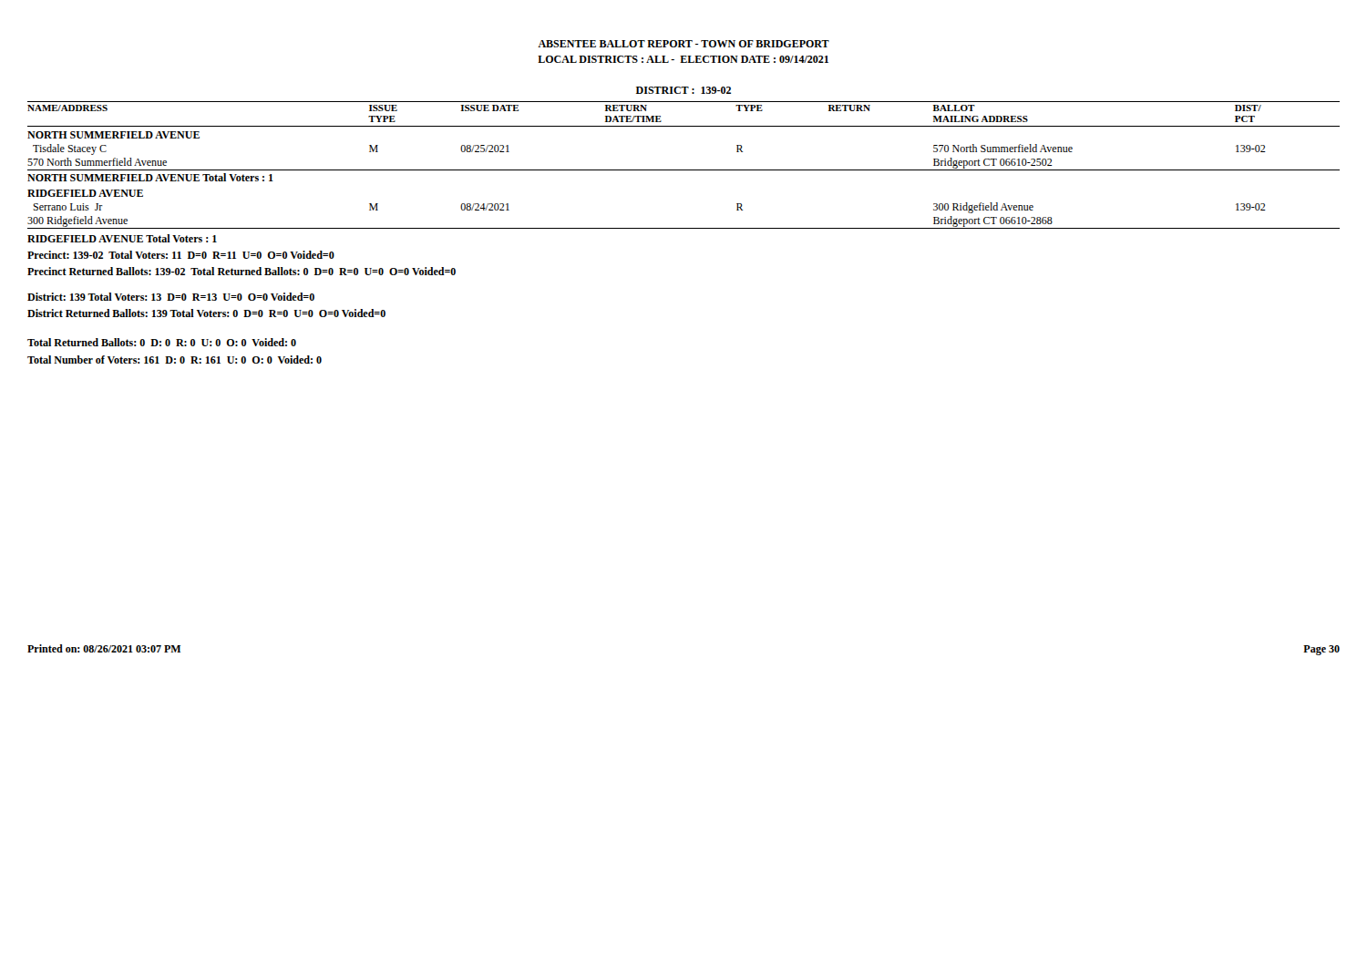ABSENTEE BALLOT REPORT - TOWN OF BRIDGEPORT
LOCAL DISTRICTS : ALL - ELECTION DATE : 09/14/2021
DISTRICT : 139-02
| NAME/ADDRESS | ISSUE TYPE | ISSUE DATE | RETURN DATE/TIME | TYPE | RETURN | BALLOT MAILING ADDRESS | DIST/ PCT |
| --- | --- | --- | --- | --- | --- | --- | --- |
| NORTH SUMMERFIELD AVENUE |
| Tisdale Stacey C | M | 08/25/2021 | | R | | 570 North Summerfield Avenue | 139-02 |
| 570 North Summerfield Avenue | | | | | | Bridgeport CT 06610-2502 | |
| NORTH SUMMERFIELD AVENUE Total Voters : 1 |
| RIDGEFIELD AVENUE |
| Serrano Luis Jr | M | 08/24/2021 | | R | | 300 Ridgefield Avenue | 139-02 |
| 300 Ridgefield Avenue | | | | | | Bridgeport CT 06610-2868 | |
RIDGEFIELD AVENUE Total Voters : 1
Precinct: 139-02 Total Voters: 11 D=0 R=11 U=0 O=0 Voided=0
Precinct Returned Ballots: 139-02 Total Returned Ballots: 0 D=0 R=0 U=0 O=0 Voided=0
District: 139 Total Voters: 13 D=0 R=13 U=0 O=0 Voided=0
District Returned Ballots: 139 Total Voters: 0 D=0 R=0 U=0 O=0 Voided=0
Total Returned Ballots: 0 D: 0 R: 0 U: 0 O: 0 Voided: 0
Total Number of Voters: 161 D: 0 R: 161 U: 0 O: 0 Voided: 0
Printed on: 08/26/2021 03:07 PM
Page 30